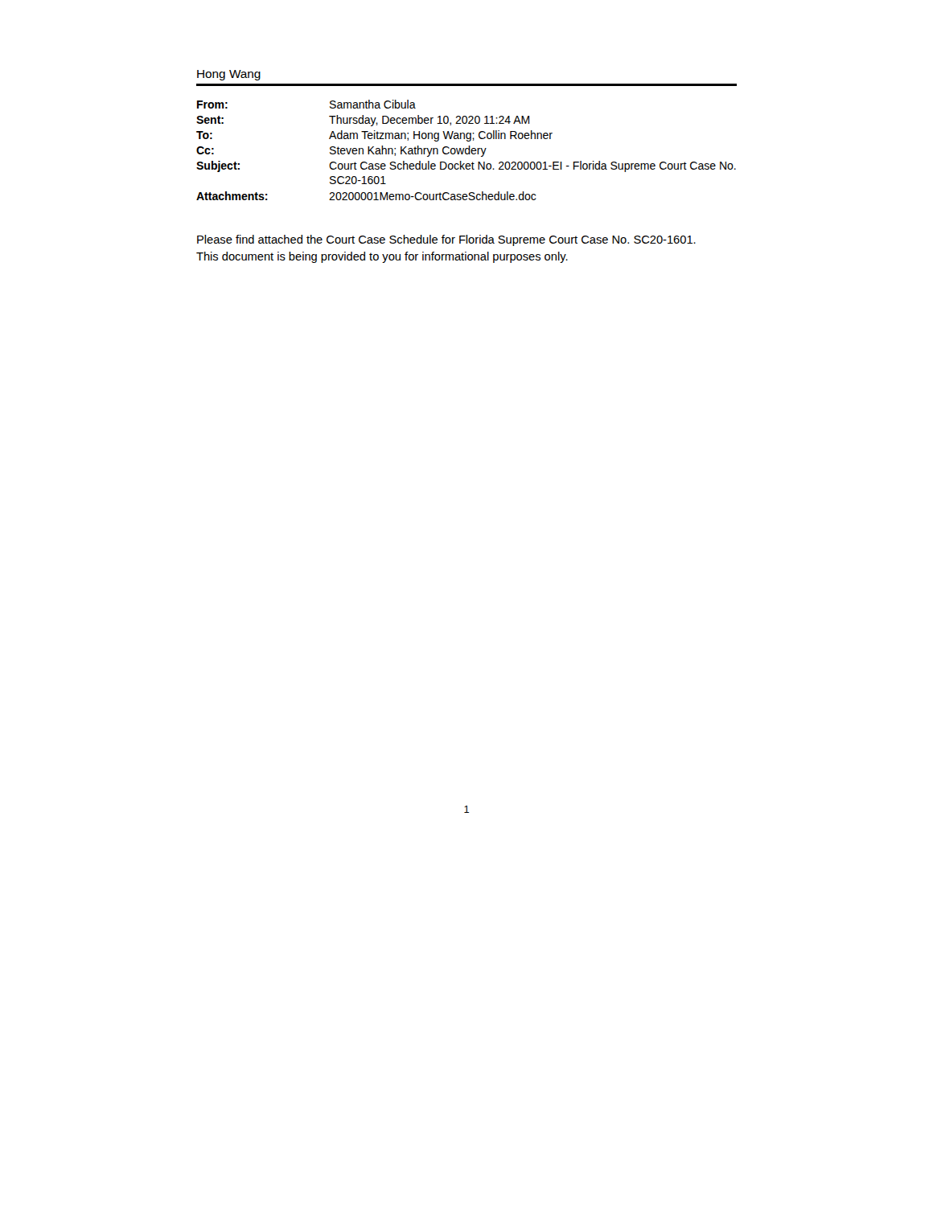Hong Wang
| From: | Samantha Cibula |
| Sent: | Thursday, December 10, 2020 11:24 AM |
| To: | Adam Teitzman; Hong Wang; Collin Roehner |
| Cc: | Steven Kahn; Kathryn Cowdery |
| Subject: | Court Case Schedule Docket No. 20200001-EI - Florida Supreme Court Case No. SC20-1601 |
| Attachments: | 20200001Memo-CourtCaseSchedule.doc |
Please find attached the Court Case Schedule for Florida Supreme Court Case No. SC20-1601. This document is being provided to you for informational purposes only.
1